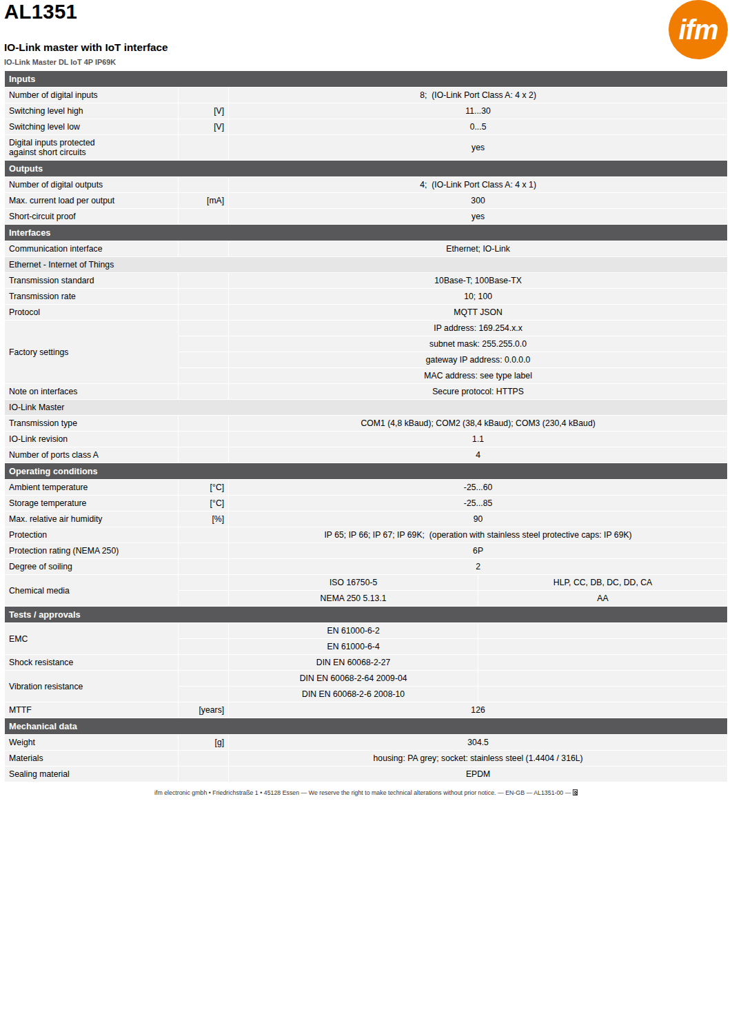AL1351
IO-Link master with IoT interface
IO-Link Master DL IoT 4P IP69K
ifm
| Inputs |
| Number of digital inputs | | 8; (IO-Link Port Class A: 4 x 2) |
| Switching level high | [V] | 11...30 |
| Switching level low | [V] | 0...5 |
| Digital inputs protected against short circuits | | yes |
| Outputs |
| Number of digital outputs | | 4; (IO-Link Port Class A: 4 x 1) |
| Max. current load per output | [mA] | 300 |
| Short-circuit proof | | yes |
| Interfaces |
| Communication interface | | Ethernet; IO-Link |
| Ethernet - Internet of Things |
| Transmission standard | | 10Base-T; 100Base-TX |
| Transmission rate | | 10; 100 |
| Protocol | | MQTT JSON |
| Factory settings | | IP address: 169.254.x.x |
| | subnet mask: 255.255.0.0 |
| | gateway IP address: 0.0.0.0 |
| | MAC address: see type label |
| Note on interfaces | | Secure protocol: HTTPS |
| IO-Link Master |
| Transmission type | | COM1 (4,8 kBaud); COM2 (38,4 kBaud); COM3 (230,4 kBaud) |
| IO-Link revision | | 1.1 |
| Number of ports class A | | 4 |
| Operating conditions |
| Ambient temperature | [°C] | -25...60 |
| Storage temperature | [°C] | -25...85 |
| Max. relative air humidity | [%] | 90 |
| Protection | | IP 65; IP 66; IP 67; IP 69K; (operation with stainless steel protective caps: IP 69K) |
| Protection rating (NEMA 250) | | 6P |
| Degree of soiling | | 2 |
| Chemical media | | ISO 16750-5 | HLP, CC, DB, DC, DD, CA |
| | NEMA 250 5.13.1 | AA |
| Tests / approvals |
| EMC | | EN 61000-6-2 | |
| | EN 61000-6-4 | |
| Shock resistance | | DIN EN 60068-2-27 | |
| Vibration resistance | | DIN EN 60068-2-64 2009-04 | |
| | DIN EN 60068-2-6 2008-10 | |
| MTTF | [years] | 126 |
| Mechanical data |
| Weight | [g] | 304.5 |
| Materials | | housing: PA grey; socket: stainless steel (1.4404 / 316L) |
| Sealing material | | EPDM |
ifm electronic gmbh • Friedrichstraße 1 • 45128 Essen — We reserve the right to make technical alterations without prior notice. — EN-GB — AL1351-00 —